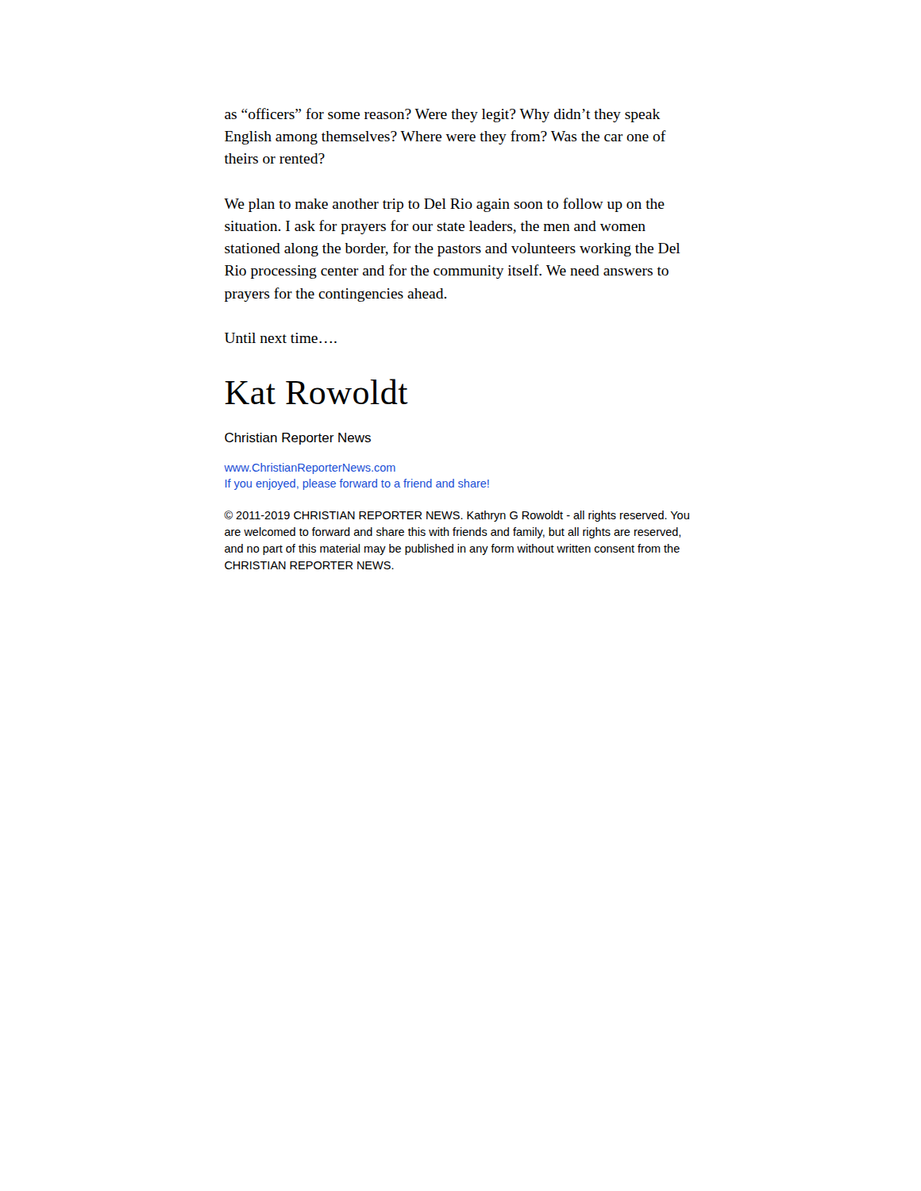as “officers” for some reason? Were they legit? Why didn’t they speak English among themselves? Where were they from? Was the car one of theirs or rented?
We plan to make another trip to Del Rio again soon to follow up on the situation. I ask for prayers for our state leaders, the men and women stationed along the border, for the pastors and volunteers working the Del Rio processing center and for the community itself. We need answers to prayers for the contingencies ahead.
Until next time….
Kat Rowoldt
Christian Reporter News
www.ChristianReporterNews.com
If you enjoyed, please forward to a friend and share!
© 2011-2019 CHRISTIAN REPORTER NEWS. Kathryn G Rowoldt - all rights reserved. You are welcomed to forward and share this with friends and family, but all rights are reserved, and no part of this material may be published in any form without written consent from the CHRISTIAN REPORTER NEWS.